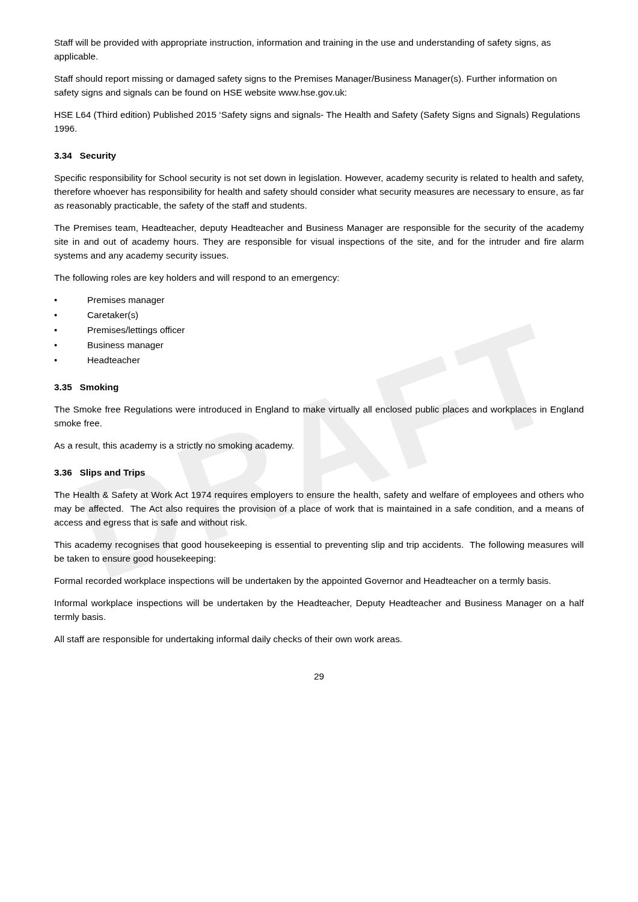DRAFT
Staff will be provided with appropriate instruction, information and training in the use and understanding of safety signs, as applicable.
Staff should report missing or damaged safety signs to the Premises Manager/Business Manager(s). Further information on safety signs and signals can be found on HSE website www.hse.gov.uk:
HSE L64 (Third edition) Published 2015 ‘Safety signs and signals- The Health and Safety (Safety Signs and Signals) Regulations 1996.
3.34 Security
Specific responsibility for School security is not set down in legislation. However, academy security is related to health and safety, therefore whoever has responsibility for health and safety should consider what security measures are necessary to ensure, as far as reasonably practicable, the safety of the staff and students.
The Premises team, Headteacher, deputy Headteacher and Business Manager are responsible for the security of the academy site in and out of academy hours. They are responsible for visual inspections of the site, and for the intruder and fire alarm systems and any academy security issues.
The following roles are key holders and will respond to an emergency:
Premises manager
Caretaker(s)
Premises/lettings officer
Business manager
Headteacher
3.35 Smoking
The Smoke free Regulations were introduced in England to make virtually all enclosed public places and workplaces in England smoke free.
As a result, this academy is a strictly no smoking academy.
3.36 Slips and Trips
The Health & Safety at Work Act 1974 requires employers to ensure the health, safety and welfare of employees and others who may be affected. The Act also requires the provision of a place of work that is maintained in a safe condition, and a means of access and egress that is safe and without risk.
This academy recognises that good housekeeping is essential to preventing slip and trip accidents. The following measures will be taken to ensure good housekeeping:
Formal recorded workplace inspections will be undertaken by the appointed Governor and Headteacher on a termly basis.
Informal workplace inspections will be undertaken by the Headteacher, Deputy Headteacher and Business Manager on a half termly basis.
All staff are responsible for undertaking informal daily checks of their own work areas.
29